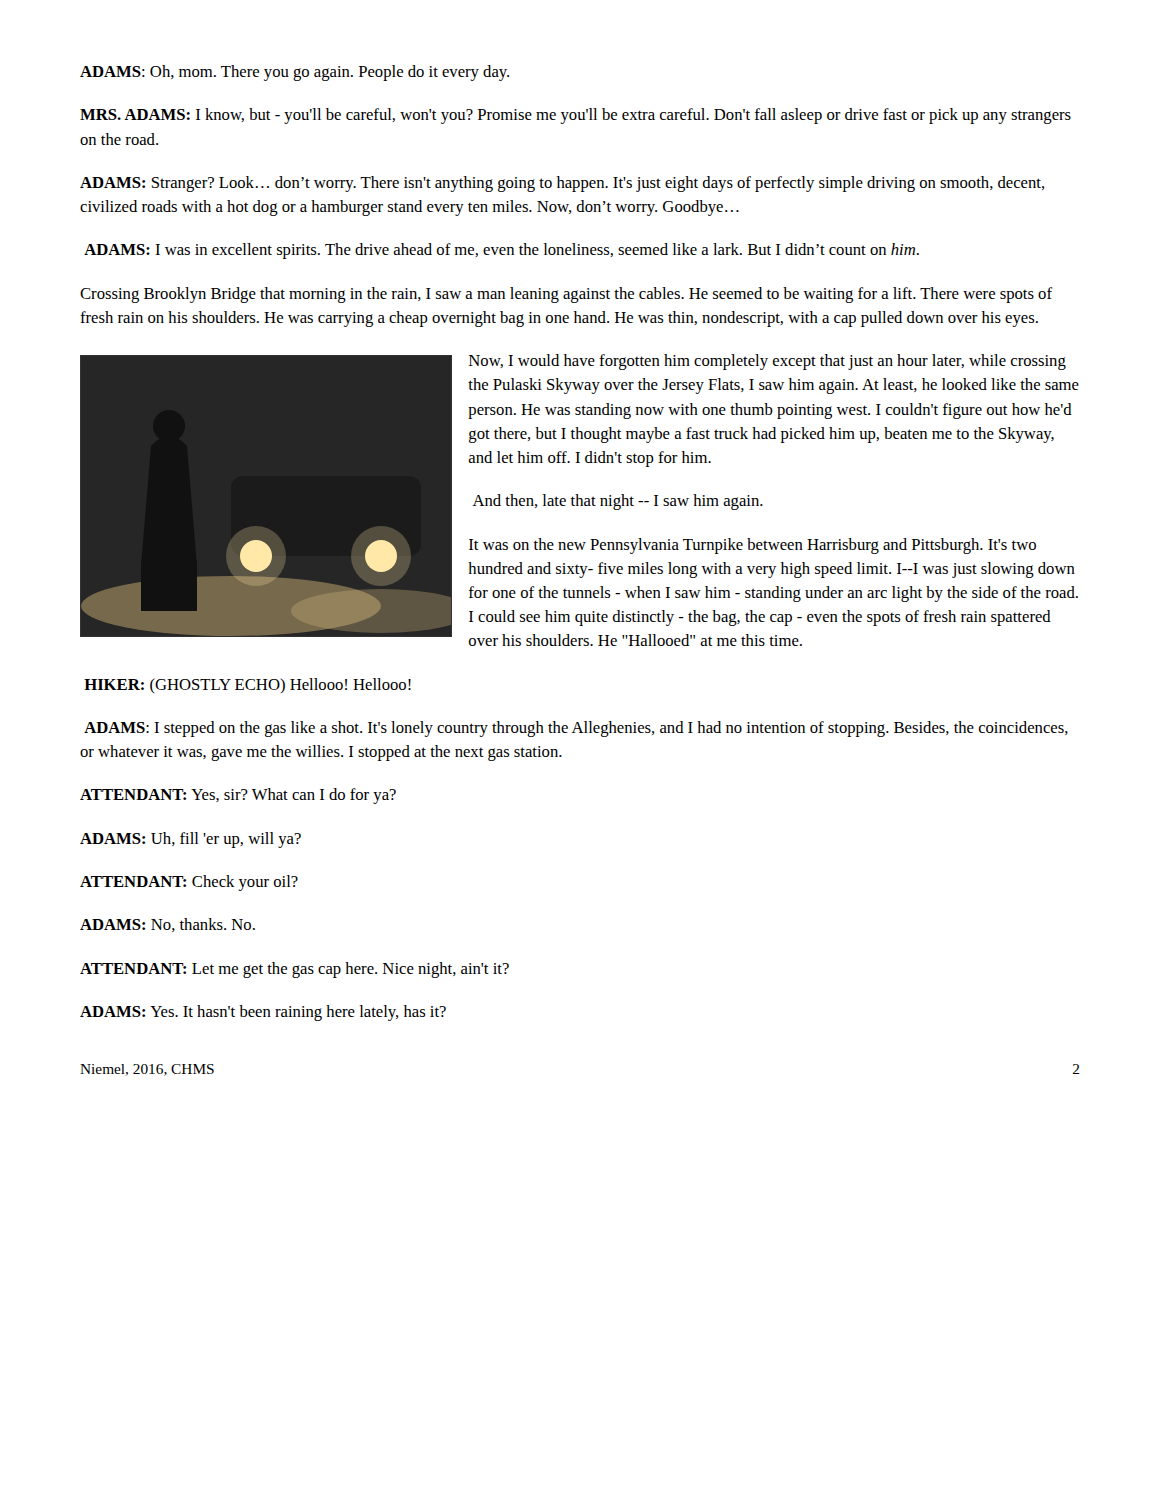ADAMS: Oh, mom. There you go again. People do it every day.
MRS. ADAMS: I know, but - you'll be careful, won't you? Promise me you'll be extra careful. Don't fall asleep or drive fast or pick up any strangers on the road.
ADAMS: Stranger? Look… don’t worry. There isn't anything going to happen. It's just eight days of perfectly simple driving on smooth, decent, civilized roads with a hot dog or a hamburger stand every ten miles. Now, don’t worry. Goodbye…
ADAMS: I was in excellent spirits. The drive ahead of me, even the loneliness, seemed like a lark. But I didn’t count on him.
Crossing Brooklyn Bridge that morning in the rain, I saw a man leaning against the cables. He seemed to be waiting for a lift. There were spots of fresh rain on his shoulders. He was carrying a cheap overnight bag in one hand. He was thin, nondescript, with a cap pulled down over his eyes.
Now, I would have forgotten him completely except that just an hour later, while crossing the Pulaski Skyway over the Jersey Flats, I saw him again. At least, he looked like the same person. He was standing now with one thumb pointing west. I couldn't figure out how he'd got there, but I thought maybe a fast truck had picked him up, beaten me to the Skyway, and let him off. I didn't stop for him.
And then, late that night -- I saw him again.
It was on the new Pennsylvania Turnpike between Harrisburg and Pittsburgh. It's two hundred and sixty- five miles long with a very high speed limit. I--I was just slowing down for one of the tunnels - when I saw him - standing under an arc light by the side of the road. I could see him quite distinctly - the bag, the cap - even the spots of fresh rain spattered over his shoulders. He "Hallooed" at me this time.
HIKER: (GHOSTLY ECHO) Hellooo! Hellooo!
ADAMS: I stepped on the gas like a shot. It's lonely country through the Alleghenies, and I had no intention of stopping. Besides, the coincidences, or whatever it was, gave me the willies. I stopped at the next gas station.
ATTENDANT: Yes, sir? What can I do for ya?
ADAMS: Uh, fill 'er up, will ya?
ATTENDANT: Check your oil?
ADAMS: No, thanks. No.
ATTENDANT: Let me get the gas cap here. Nice night, ain't it?
ADAMS: Yes. It hasn't been raining here lately, has it?
Niemel, 2016, CHMS 2